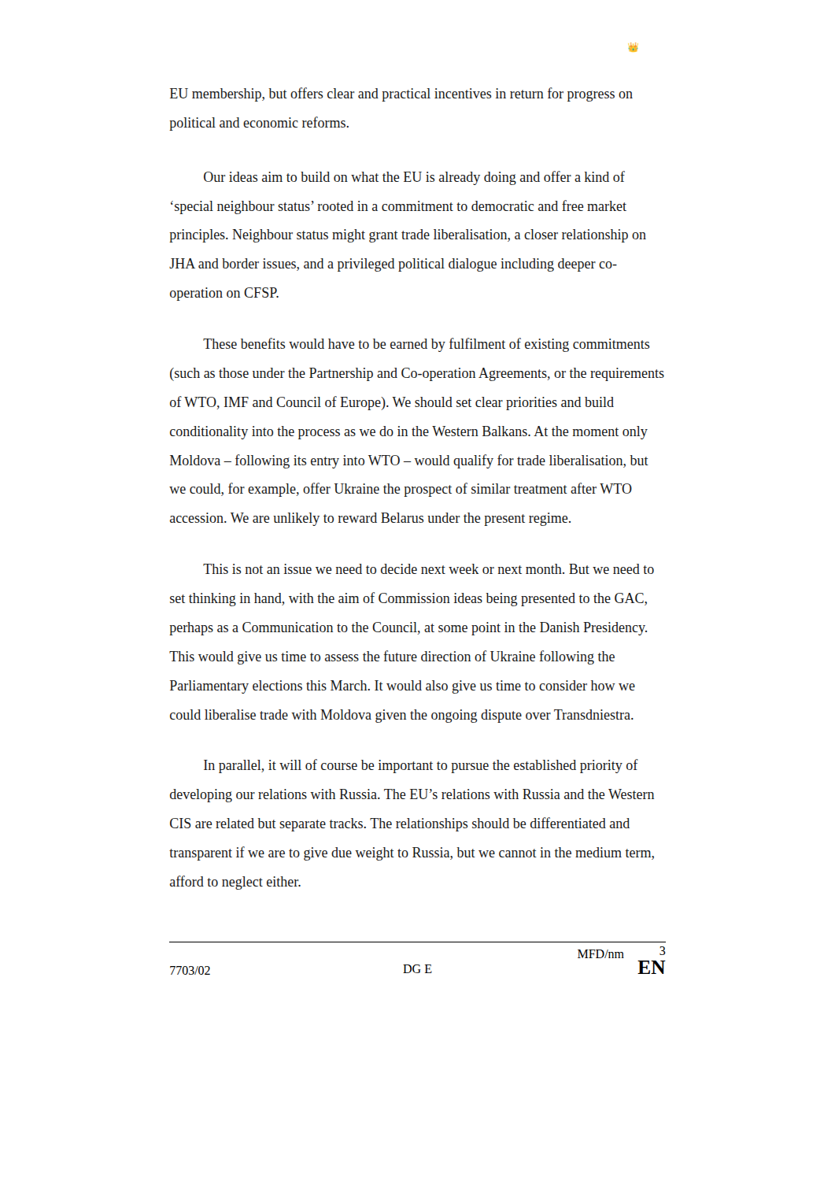👑
EU membership, but offers clear and practical incentives in return for progress on political and economic reforms.
Our ideas aim to build on what the EU is already doing and offer a kind of ‘special neighbour status’ rooted in a commitment to democratic and free market principles. Neighbour status might grant trade liberalisation, a closer relationship on JHA and border issues, and a privileged political dialogue including deeper co-operation on CFSP.
These benefits would have to be earned by fulfilment of existing commitments (such as those under the Partnership and Co-operation Agreements, or the requirements of WTO, IMF and Council of Europe). We should set clear priorities and build conditionality into the process as we do in the Western Balkans. At the moment only Moldova – following its entry into WTO – would qualify for trade liberalisation, but we could, for example, offer Ukraine the prospect of similar treatment after WTO accession. We are unlikely to reward Belarus under the present regime.
This is not an issue we need to decide next week or next month. But we need to set thinking in hand, with the aim of Commission ideas being presented to the GAC, perhaps as a Communication to the Council, at some point in the Danish Presidency. This would give us time to assess the future direction of Ukraine following the Parliamentary elections this March. It would also give us time to consider how we could liberalise trade with Moldova given the ongoing dispute over Transdniestra.
In parallel, it will of course be important to pursue the established priority of developing our relations with Russia. The EU’s relations with Russia and the Western CIS are related but separate tracks. The relationships should be differentiated and transparent if we are to give due weight to Russia, but we cannot in the medium term, afford to neglect either.
7703/02
DG E
MFD/nm
3 EN